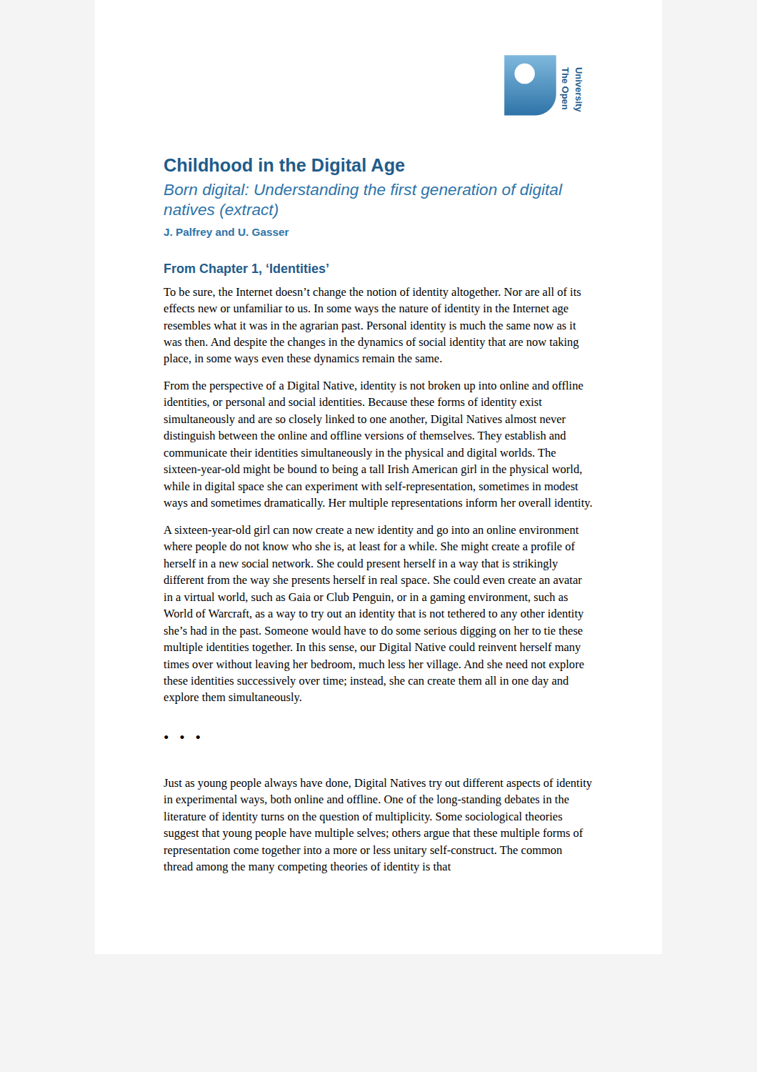The Open University
Childhood in the Digital Age
Born digital: Understanding the first generation of digital natives (extract)
J. Palfrey and U. Gasser
From Chapter 1, ‘Identities’
To be sure, the Internet doesn’t change the notion of identity altogether. Nor are all of its effects new or unfamiliar to us. In some ways the nature of identity in the Internet age resembles what it was in the agrarian past. Personal identity is much the same now as it was then. And despite the changes in the dynamics of social identity that are now taking place, in some ways even these dynamics remain the same.
From the perspective of a Digital Native, identity is not broken up into online and offline identities, or personal and social identities. Because these forms of identity exist simultaneously and are so closely linked to one another, Digital Natives almost never distinguish between the online and offline versions of themselves. They establish and communicate their identities simultaneously in the physical and digital worlds. The sixteen-year-old might be bound to being a tall Irish American girl in the physical world, while in digital space she can experiment with self-representation, sometimes in modest ways and sometimes dramatically. Her multiple representations inform her overall identity.
A sixteen-year-old girl can now create a new identity and go into an online environment where people do not know who she is, at least for a while. She might create a profile of herself in a new social network. She could present herself in a way that is strikingly different from the way she presents herself in real space. She could even create an avatar in a virtual world, such as Gaia or Club Penguin, or in a gaming environment, such as World of Warcraft, as a way to try out an identity that is not tethered to any other identity she’s had in the past. Someone would have to do some serious digging on her to tie these multiple identities together. In this sense, our Digital Native could reinvent herself many times over without leaving her bedroom, much less her village. And she need not explore these identities successively over time; instead, she can create them all in one day and explore them simultaneously.
• • •
Just as young people always have done, Digital Natives try out different aspects of identity in experimental ways, both online and offline. One of the long-standing debates in the literature of identity turns on the question of multiplicity. Some sociological theories suggest that young people have multiple selves; others argue that these multiple forms of representation come together into a more or less unitary self-construct. The common thread among the many competing theories of identity is that